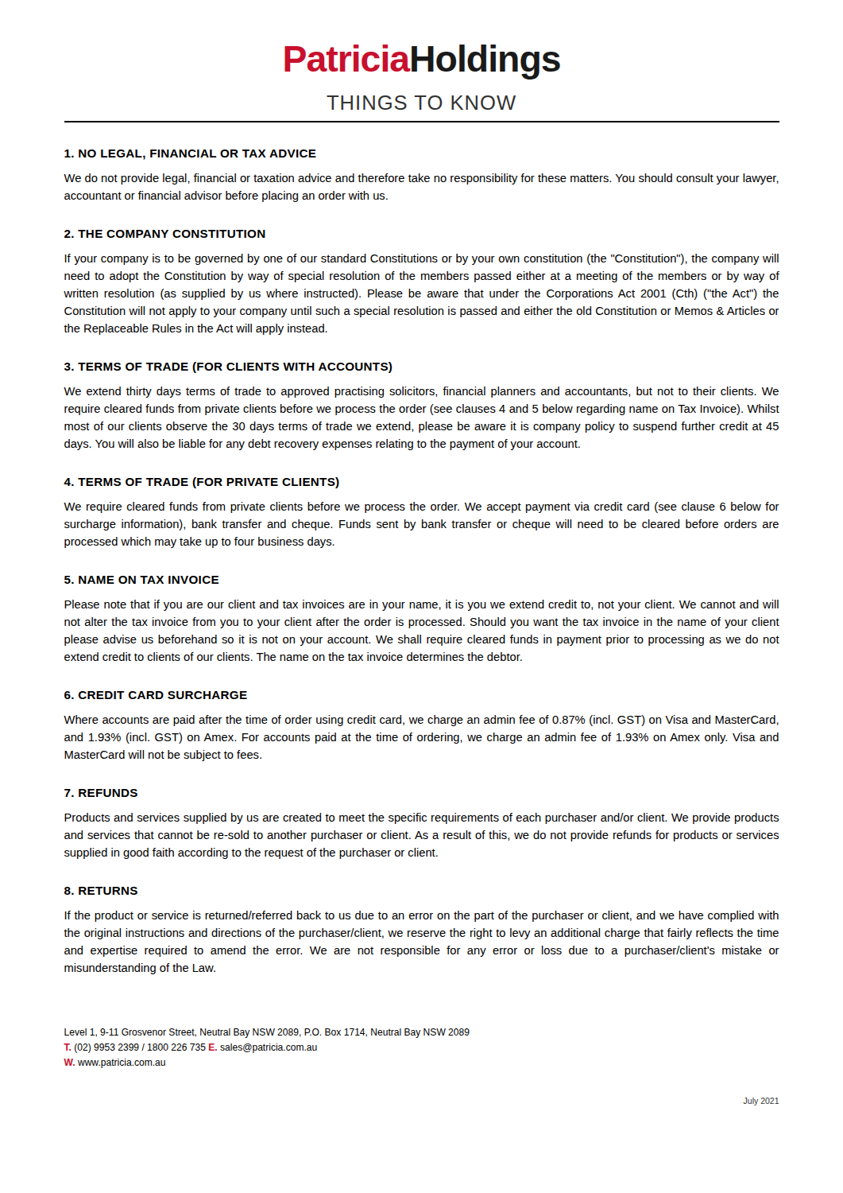Patricia Holdings
THINGS TO KNOW
1. NO LEGAL, FINANCIAL OR TAX ADVICE
We do not provide legal, financial or taxation advice and therefore take no responsibility for these matters. You should consult your lawyer, accountant or financial advisor before placing an order with us.
2. THE COMPANY CONSTITUTION
If your company is to be governed by one of our standard Constitutions or by your own constitution (the "Constitution"), the company will need to adopt the Constitution by way of special resolution of the members passed either at a meeting of the members or by way of written resolution (as supplied by us where instructed). Please be aware that under the Corporations Act 2001 (Cth) ("the Act") the Constitution will not apply to your company until such a special resolution is passed and either the old Constitution or Memos & Articles or the Replaceable Rules in the Act will apply instead.
3. TERMS OF TRADE (FOR CLIENTS WITH ACCOUNTS)
We extend thirty days terms of trade to approved practising solicitors, financial planners and accountants, but not to their clients. We require cleared funds from private clients before we process the order (see clauses 4 and 5 below regarding name on Tax Invoice). Whilst most of our clients observe the 30 days terms of trade we extend, please be aware it is company policy to suspend further credit at 45 days. You will also be liable for any debt recovery expenses relating to the payment of your account.
4. TERMS OF TRADE (FOR PRIVATE CLIENTS)
We require cleared funds from private clients before we process the order. We accept payment via credit card (see clause 6 below for surcharge information), bank transfer and cheque. Funds sent by bank transfer or cheque will need to be cleared before orders are processed which may take up to four business days.
5. NAME ON TAX INVOICE
Please note that if you are our client and tax invoices are in your name, it is you we extend credit to, not your client. We cannot and will not alter the tax invoice from you to your client after the order is processed. Should you want the tax invoice in the name of your client please advise us beforehand so it is not on your account. We shall require cleared funds in payment prior to processing as we do not extend credit to clients of our clients. The name on the tax invoice determines the debtor.
6. CREDIT CARD SURCHARGE
Where accounts are paid after the time of order using credit card, we charge an admin fee of 0.87% (incl. GST) on Visa and MasterCard, and 1.93% (incl. GST) on Amex. For accounts paid at the time of ordering, we charge an admin fee of 1.93% on Amex only. Visa and MasterCard will not be subject to fees.
7. REFUNDS
Products and services supplied by us are created to meet the specific requirements of each purchaser and/or client. We provide products and services that cannot be re-sold to another purchaser or client. As a result of this, we do not provide refunds for products or services supplied in good faith according to the request of the purchaser or client.
8. RETURNS
If the product or service is returned/referred back to us due to an error on the part of the purchaser or client, and we have complied with the original instructions and directions of the purchaser/client, we reserve the right to levy an additional charge that fairly reflects the time and expertise required to amend the error. We are not responsible for any error or loss due to a purchaser/client's mistake or misunderstanding of the Law.
Level 1, 9-11 Grosvenor Street, Neutral Bay NSW 2089, P.O. Box 1714, Neutral Bay NSW 2089
T. (02) 9953 2399 / 1800 226 735 E. sales@patricia.com.au
W. www.patricia.com.au
July 2021